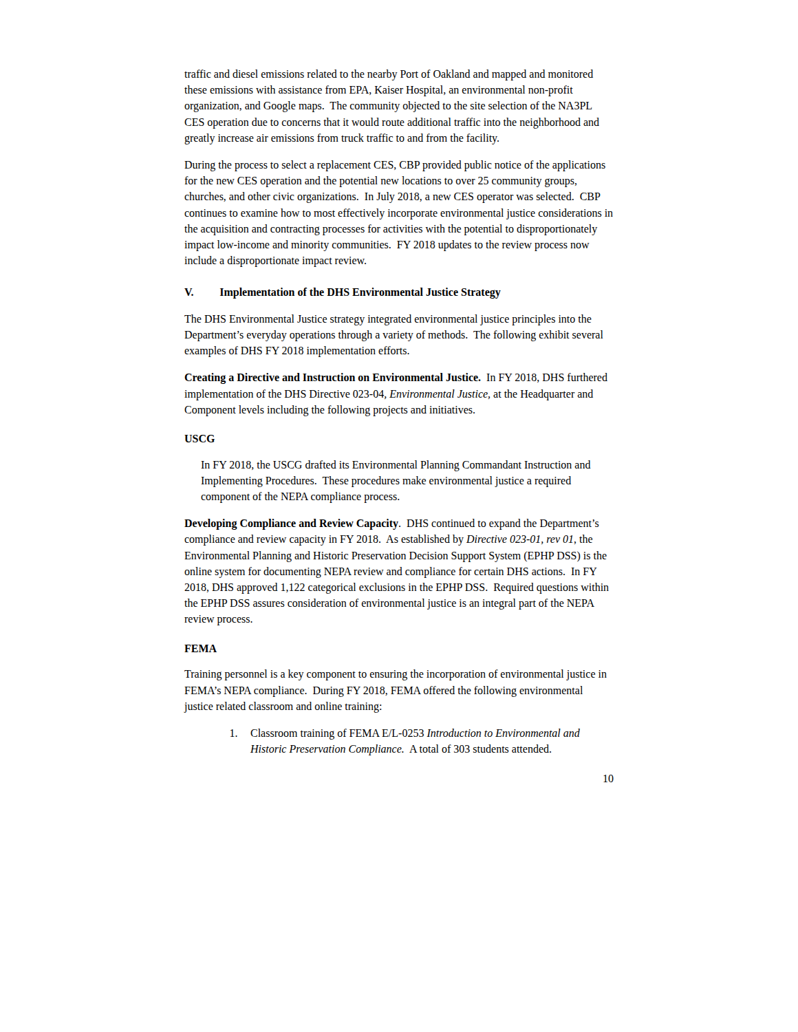traffic and diesel emissions related to the nearby Port of Oakland and mapped and monitored these emissions with assistance from EPA, Kaiser Hospital, an environmental non-profit organization, and Google maps. The community objected to the site selection of the NA3PL CES operation due to concerns that it would route additional traffic into the neighborhood and greatly increase air emissions from truck traffic to and from the facility.
During the process to select a replacement CES, CBP provided public notice of the applications for the new CES operation and the potential new locations to over 25 community groups, churches, and other civic organizations. In July 2018, a new CES operator was selected. CBP continues to examine how to most effectively incorporate environmental justice considerations in the acquisition and contracting processes for activities with the potential to disproportionately impact low-income and minority communities. FY 2018 updates to the review process now include a disproportionate impact review.
V. Implementation of the DHS Environmental Justice Strategy
The DHS Environmental Justice strategy integrated environmental justice principles into the Department’s everyday operations through a variety of methods. The following exhibit several examples of DHS FY 2018 implementation efforts.
Creating a Directive and Instruction on Environmental Justice. In FY 2018, DHS furthered implementation of the DHS Directive 023-04, Environmental Justice, at the Headquarter and Component levels including the following projects and initiatives.
USCG
In FY 2018, the USCG drafted its Environmental Planning Commandant Instruction and Implementing Procedures. These procedures make environmental justice a required component of the NEPA compliance process.
Developing Compliance and Review Capacity. DHS continued to expand the Department’s compliance and review capacity in FY 2018. As established by Directive 023-01, rev 01, the Environmental Planning and Historic Preservation Decision Support System (EPHP DSS) is the online system for documenting NEPA review and compliance for certain DHS actions. In FY 2018, DHS approved 1,122 categorical exclusions in the EPHP DSS. Required questions within the EPHP DSS assures consideration of environmental justice is an integral part of the NEPA review process.
FEMA
Training personnel is a key component to ensuring the incorporation of environmental justice in FEMA’s NEPA compliance. During FY 2018, FEMA offered the following environmental justice related classroom and online training:
Classroom training of FEMA E/L-0253 Introduction to Environmental and Historic Preservation Compliance. A total of 303 students attended.
10